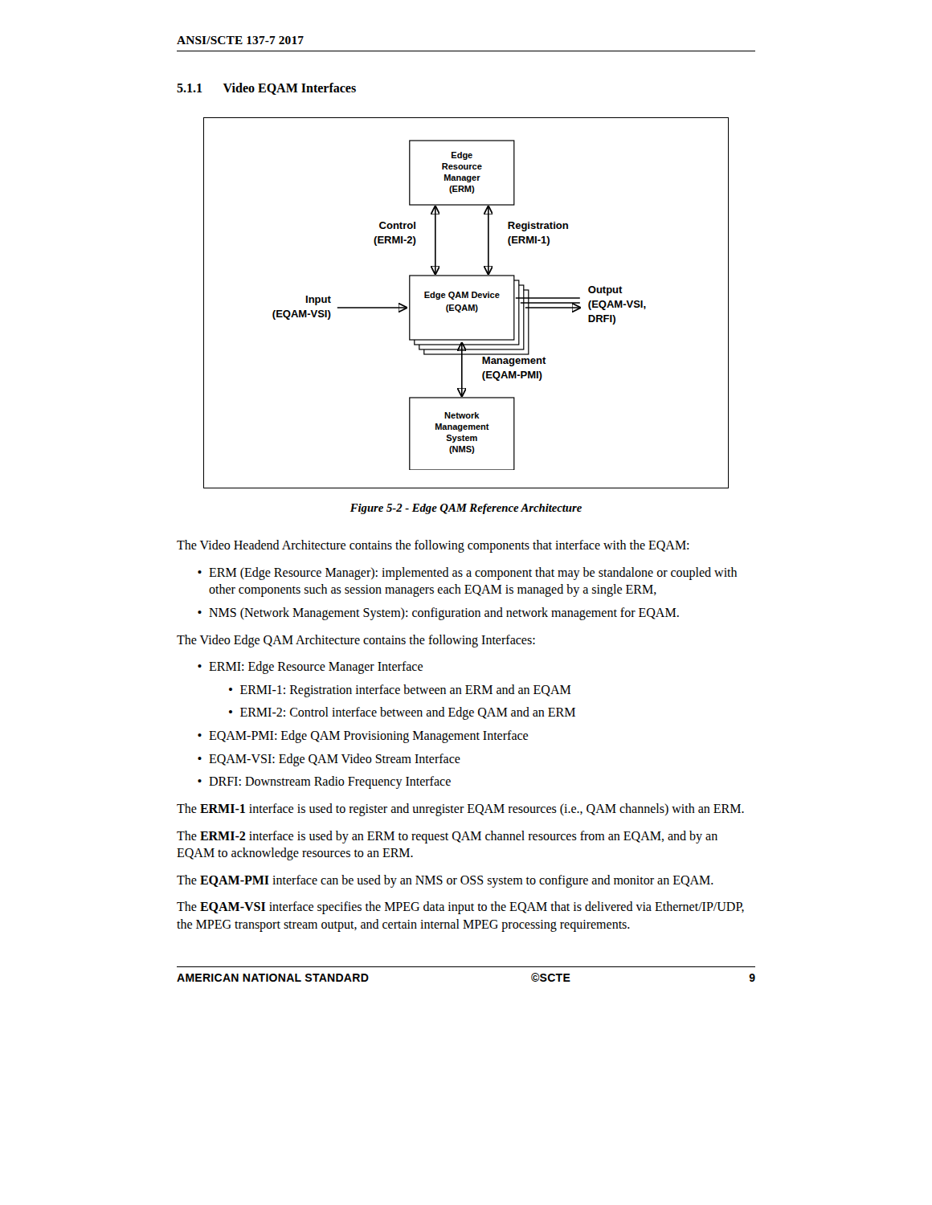ANSI/SCTE 137-7 2017
5.1.1 Video EQAM Interfaces
Edge Resource Manager (ERM) Edge QAM Device (EQAM) Network Management System (NMS) Control (ERMI-2) Registration (ERMI-1) Input (EQAM-VSI) Output (EQAM-VSI, DRFI) Management (EQAM-PMI)
Figure 5-2 - Edge QAM Reference Architecture
The Video Headend Architecture contains the following components that interface with the EQAM:
ERM (Edge Resource Manager): implemented as a component that may be standalone or coupled with other components such as session managers each EQAM is managed by a single ERM,
NMS (Network Management System): configuration and network management for EQAM.
The Video Edge QAM Architecture contains the following Interfaces:
ERMI: Edge Resource Manager Interface
ERMI-1: Registration interface between an ERM and an EQAM
ERMI-2: Control interface between and Edge QAM and an ERM
EQAM-PMI: Edge QAM Provisioning Management Interface
EQAM-VSI: Edge QAM Video Stream Interface
DRFI: Downstream Radio Frequency Interface
The ERMI-1 interface is used to register and unregister EQAM resources (i.e., QAM channels) with an ERM.
The ERMI-2 interface is used by an ERM to request QAM channel resources from an EQAM, and by an EQAM to acknowledge resources to an ERM.
The EQAM-PMI interface can be used by an NMS or OSS system to configure and monitor an EQAM.
The EQAM-VSI interface specifies the MPEG data input to the EQAM that is delivered via Ethernet/IP/UDP, the MPEG transport stream output, and certain internal MPEG processing requirements.
AMERICAN NATIONAL STANDARD ©SCTE 9